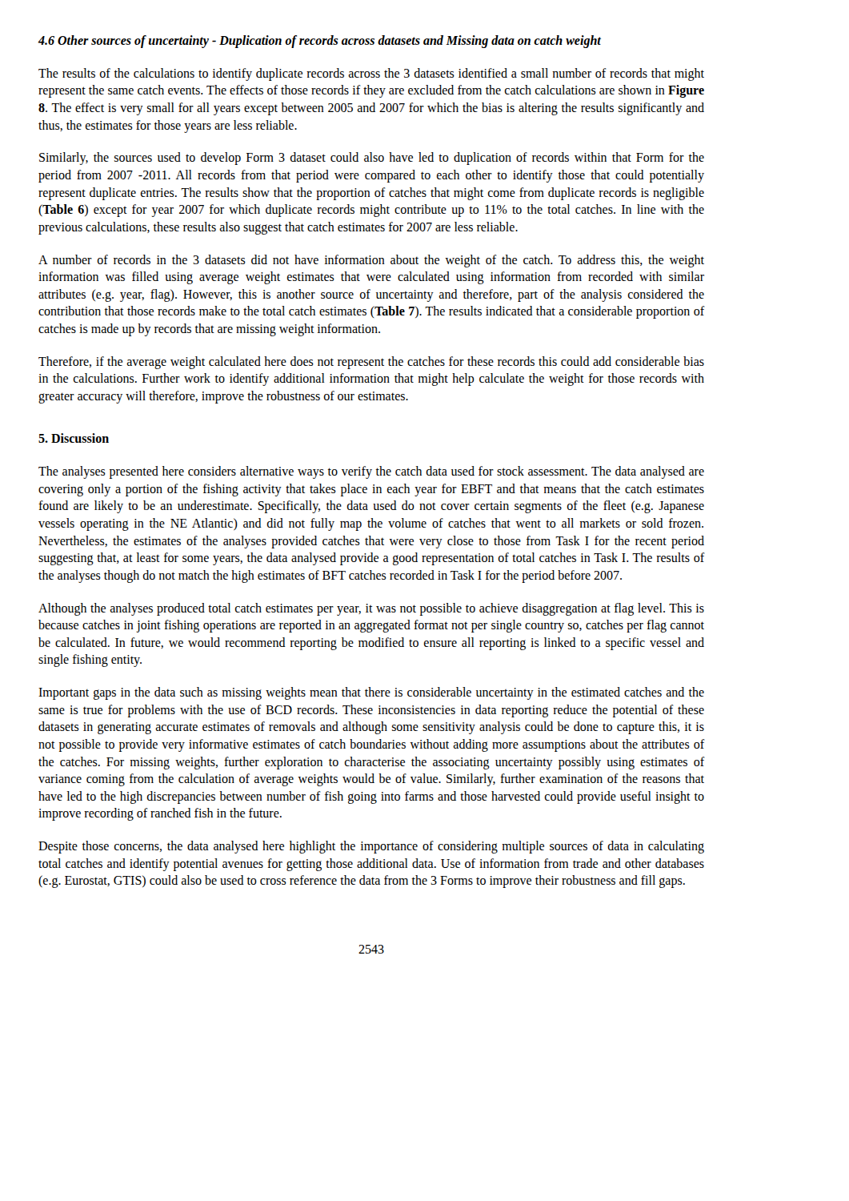4.6 Other sources of uncertainty - Duplication of records across datasets and Missing data on catch weight
The results of the calculations to identify duplicate records across the 3 datasets identified a small number of records that might represent the same catch events. The effects of those records if they are excluded from the catch calculations are shown in Figure 8. The effect is very small for all years except between 2005 and 2007 for which the bias is altering the results significantly and thus, the estimates for those years are less reliable.
Similarly, the sources used to develop Form 3 dataset could also have led to duplication of records within that Form for the period from 2007 -2011. All records from that period were compared to each other to identify those that could potentially represent duplicate entries. The results show that the proportion of catches that might come from duplicate records is negligible (Table 6) except for year 2007 for which duplicate records might contribute up to 11% to the total catches. In line with the previous calculations, these results also suggest that catch estimates for 2007 are less reliable.
A number of records in the 3 datasets did not have information about the weight of the catch. To address this, the weight information was filled using average weight estimates that were calculated using information from recorded with similar attributes (e.g. year, flag). However, this is another source of uncertainty and therefore, part of the analysis considered the contribution that those records make to the total catch estimates (Table 7). The results indicated that a considerable proportion of catches is made up by records that are missing weight information.
Therefore, if the average weight calculated here does not represent the catches for these records this could add considerable bias in the calculations. Further work to identify additional information that might help calculate the weight for those records with greater accuracy will therefore, improve the robustness of our estimates.
5. Discussion
The analyses presented here considers alternative ways to verify the catch data used for stock assessment. The data analysed are covering only a portion of the fishing activity that takes place in each year for EBFT and that means that the catch estimates found are likely to be an underestimate. Specifically, the data used do not cover certain segments of the fleet (e.g. Japanese vessels operating in the NE Atlantic) and did not fully map the volume of catches that went to all markets or sold frozen. Nevertheless, the estimates of the analyses provided catches that were very close to those from Task I for the recent period suggesting that, at least for some years, the data analysed provide a good representation of total catches in Task I. The results of the analyses though do not match the high estimates of BFT catches recorded in Task I for the period before 2007.
Although the analyses produced total catch estimates per year, it was not possible to achieve disaggregation at flag level. This is because catches in joint fishing operations are reported in an aggregated format not per single country so, catches per flag cannot be calculated. In future, we would recommend reporting be modified to ensure all reporting is linked to a specific vessel and single fishing entity.
Important gaps in the data such as missing weights mean that there is considerable uncertainty in the estimated catches and the same is true for problems with the use of BCD records. These inconsistencies in data reporting reduce the potential of these datasets in generating accurate estimates of removals and although some sensitivity analysis could be done to capture this, it is not possible to provide very informative estimates of catch boundaries without adding more assumptions about the attributes of the catches. For missing weights, further exploration to characterise the associating uncertainty possibly using estimates of variance coming from the calculation of average weights would be of value. Similarly, further examination of the reasons that have led to the high discrepancies between number of fish going into farms and those harvested could provide useful insight to improve recording of ranched fish in the future.
Despite those concerns, the data analysed here highlight the importance of considering multiple sources of data in calculating total catches and identify potential avenues for getting those additional data. Use of information from trade and other databases (e.g. Eurostat, GTIS) could also be used to cross reference the data from the 3 Forms to improve their robustness and fill gaps.
2543